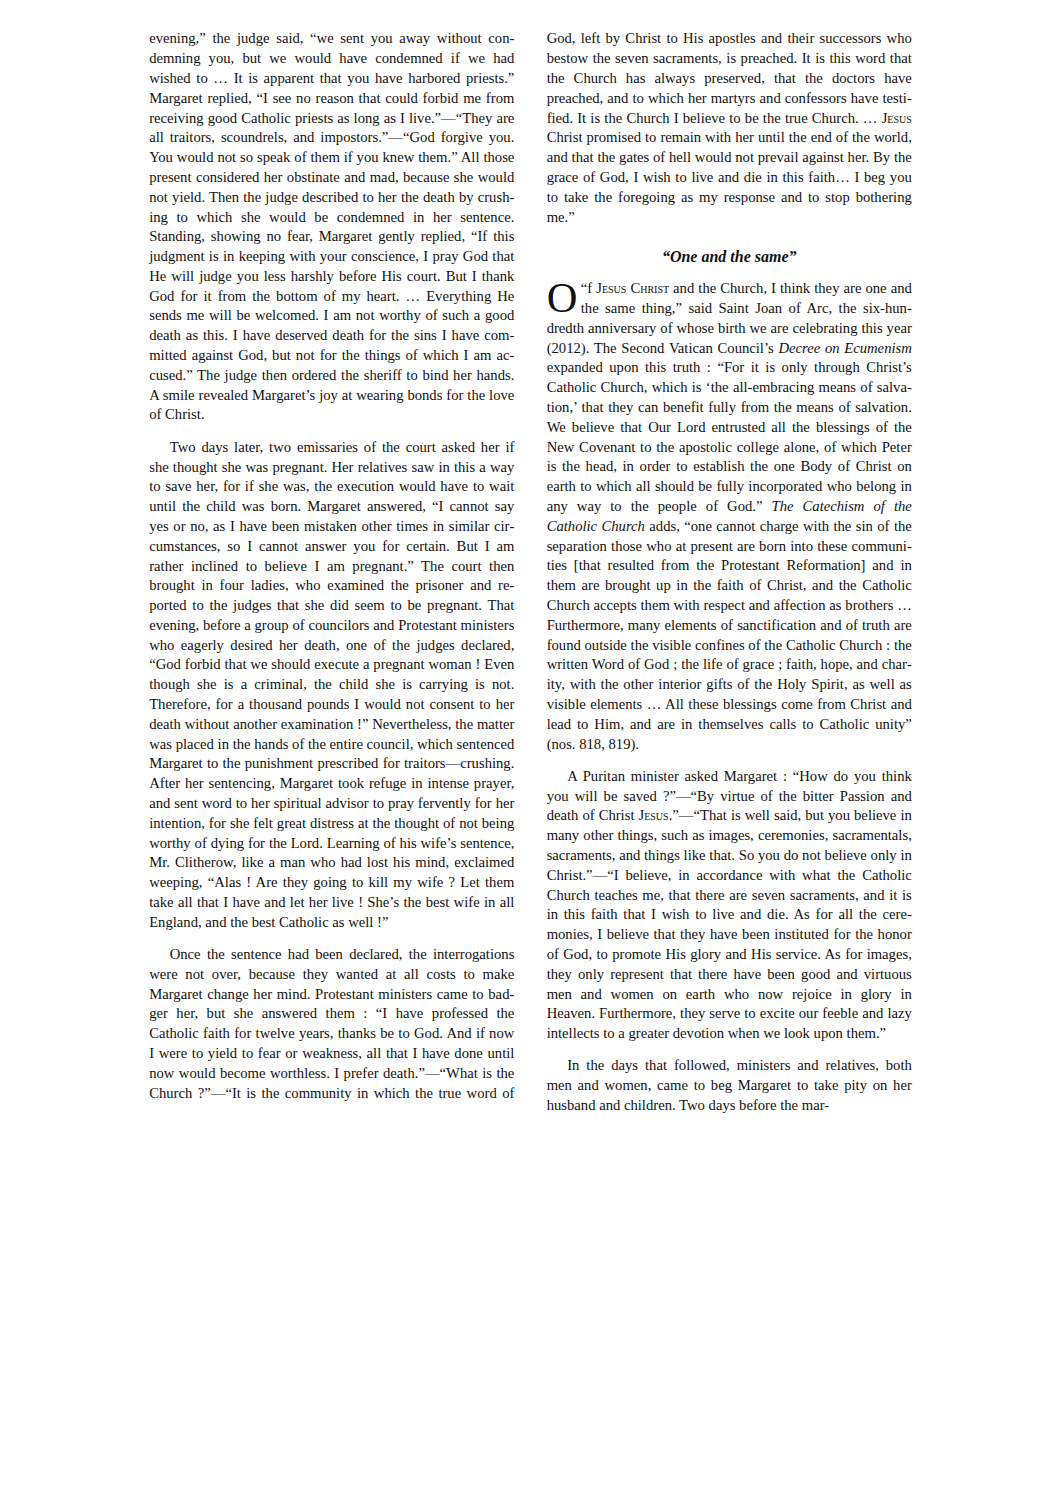evening,” the judge said, “we sent you away without condemning you, but we would have condemned if we had wished to … It is apparent that you have harbored priests.” Margaret replied, “I see no reason that could forbid me from receiving good Catholic priests as long as I live.”—“They are all traitors, scoundrels, and impostors.”—“God forgive you. You would not so speak of them if you knew them.” All those present considered her obstinate and mad, because she would not yield. Then the judge described to her the death by crushing to which she would be condemned in her sentence. Standing, showing no fear, Margaret gently replied, “If this judgment is in keeping with your conscience, I pray God that He will judge you less harshly before His court. But I thank God for it from the bottom of my heart. … Everything He sends me will be welcomed. I am not worthy of such a good death as this. I have deserved death for the sins I have committed against God, but not for the things of which I am accused.” The judge then ordered the sheriff to bind her hands. A smile revealed Margaret’s joy at wearing bonds for the love of Christ.
Two days later, two emissaries of the court asked her if she thought she was pregnant. Her relatives saw in this a way to save her, for if she was, the execution would have to wait until the child was born. Margaret answered, “I cannot say yes or no, as I have been mistaken other times in similar circumstances, so I cannot answer you for certain. But I am rather inclined to believe I am pregnant.” The court then brought in four ladies, who examined the prisoner and reported to the judges that she did seem to be pregnant. That evening, before a group of councilors and Protestant ministers who eagerly desired her death, one of the judges declared, “God forbid that we should execute a pregnant woman ! Even though she is a criminal, the child she is carrying is not. Therefore, for a thousand pounds I would not consent to her death without another examination !” Nevertheless, the matter was placed in the hands of the entire council, which sentenced Margaret to the punishment prescribed for traitors—crushing. After her sentencing, Margaret took refuge in intense prayer, and sent word to her spiritual advisor to pray fervently for her intention, for she felt great distress at the thought of not being worthy of dying for the Lord. Learning of his wife’s sentence, Mr. Clitherow, like a man who had lost his mind, exclaimed weeping, “Alas ! Are they going to kill my wife ? Let them take all that I have and let her live ! She’s the best wife in all England, and the best Catholic as well !”
Once the sentence had been declared, the interrogations were not over, because they wanted at all costs to make Margaret change her mind. Protestant ministers came to badger her, but she answered them : “I have professed the Catholic faith for twelve years, thanks be to God. And if now I were to yield to fear or weakness, all that I have done until now would become worthless. I prefer death.”—“What is the Church ?”—“It is the community in which the true word of God, left by Christ to His apostles and their successors who bestow the seven sacraments, is preached. It is this word that the Church has always preserved, that the doctors have preached, and to which her martyrs and confessors have testified. It is the Church I believe to be the true Church. … Jesus Christ promised to remain with her until the end of the world, and that the gates of hell would not prevail against her. By the grace of God, I wish to live and die in this faith… I beg you to take the foregoing as my response and to stop bothering me.”
“One and the same”
“Of Jesus Christ and the Church, I think they are one and the same thing,” said Saint Joan of Arc, the six-hundredth anniversary of whose birth we are celebrating this year (2012). The Second Vatican Council’s Decree on Ecumenism expanded upon this truth : “For it is only through Christ’s Catholic Church, which is ‘the all-embracing means of salvation,’ that they can benefit fully from the means of salvation. We believe that Our Lord entrusted all the blessings of the New Covenant to the apostolic college alone, of which Peter is the head, in order to establish the one Body of Christ on earth to which all should be fully incorporated who belong in any way to the people of God.” The Catechism of the Catholic Church adds, “one cannot charge with the sin of the separation those who at present are born into these communities [that resulted from the Protestant Reformation] and in them are brought up in the faith of Christ, and the Catholic Church accepts them with respect and affection as brothers … Furthermore, many elements of sanctification and of truth are found outside the visible confines of the Catholic Church : the written Word of God ; the life of grace ; faith, hope, and charity, with the other interior gifts of the Holy Spirit, as well as visible elements … All these blessings come from Christ and lead to Him, and are in themselves calls to Catholic unity” (nos. 818, 819).
A Puritan minister asked Margaret : “How do you think you will be saved ?”—“By virtue of the bitter Passion and death of Christ Jesus.”—“That is well said, but you believe in many other things, such as images, ceremonies, sacramentals, sacraments, and things like that. So you do not believe only in Christ.”—“I believe, in accordance with what the Catholic Church teaches me, that there are seven sacraments, and it is in this faith that I wish to live and die. As for all the ceremonies, I believe that they have been instituted for the honor of God, to promote His glory and His service. As for images, they only represent that there have been good and virtuous men and women on earth who now rejoice in glory in Heaven. Furthermore, they serve to excite our feeble and lazy intellects to a greater devotion when we look upon them.”
In the days that followed, ministers and relatives, both men and women, came to beg Margaret to take pity on her husband and children. Two days before the mar-